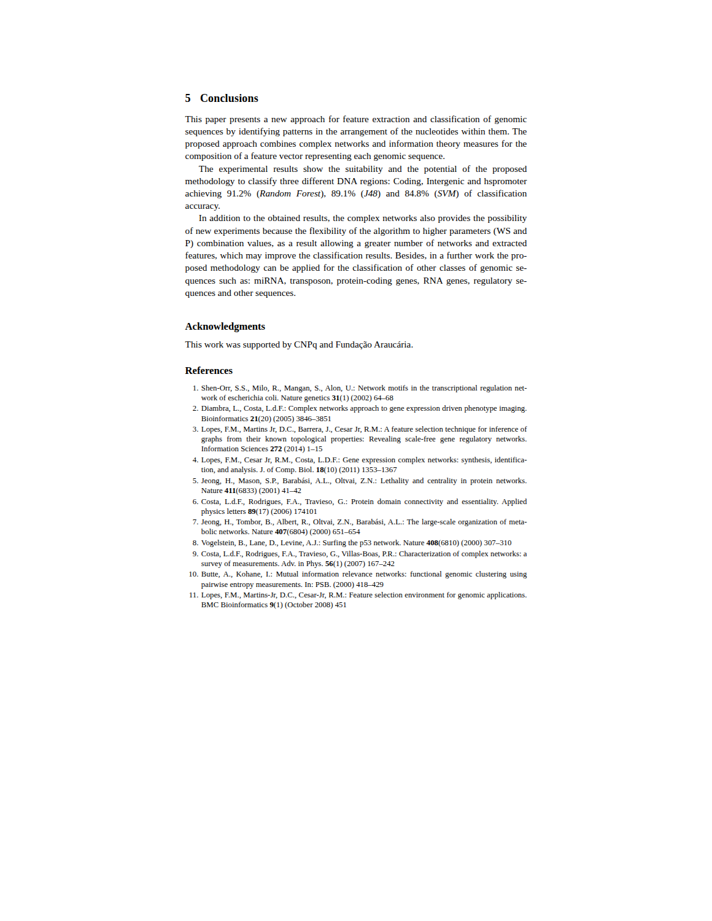5 Conclusions
This paper presents a new approach for feature extraction and classification of genomic sequences by identifying patterns in the arrangement of the nucleotides within them. The proposed approach combines complex networks and information theory measures for the composition of a feature vector representing each genomic sequence.
The experimental results show the suitability and the potential of the proposed methodology to classify three different DNA regions: Coding, Intergenic and hspromoter achieving 91.2% (Random Forest), 89.1% (J48) and 84.8% (SVM) of classification accuracy.
In addition to the obtained results, the complex networks also provides the possibility of new experiments because the flexibility of the algorithm to higher parameters (WS and P) combination values, as a result allowing a greater number of networks and extracted features, which may improve the classification results. Besides, in a further work the proposed methodology can be applied for the classification of other classes of genomic sequences such as: miRNA, transposon, protein-coding genes, RNA genes, regulatory sequences and other sequences.
Acknowledgments
This work was supported by CNPq and Fundação Araucária.
References
Shen-Orr, S.S., Milo, R., Mangan, S., Alon, U.: Network motifs in the transcriptional regulation network of escherichia coli. Nature genetics 31(1) (2002) 64–68
Diambra, L., Costa, L.d.F.: Complex networks approach to gene expression driven phenotype imaging. Bioinformatics 21(20) (2005) 3846–3851
Lopes, F.M., Martins Jr, D.C., Barrera, J., Cesar Jr, R.M.: A feature selection technique for inference of graphs from their known topological properties: Revealing scale-free gene regulatory networks. Information Sciences 272 (2014) 1–15
Lopes, F.M., Cesar Jr, R.M., Costa, L.D.F.: Gene expression complex networks: synthesis, identification, and analysis. J. of Comp. Biol. 18(10) (2011) 1353–1367
Jeong, H., Mason, S.P., Barabási, A.L., Oltvai, Z.N.: Lethality and centrality in protein networks. Nature 411(6833) (2001) 41–42
Costa, L.d.F., Rodrigues, F.A., Travieso, G.: Protein domain connectivity and essentiality. Applied physics letters 89(17) (2006) 174101
Jeong, H., Tombor, B., Albert, R., Oltvai, Z.N., Barabási, A.L.: The large-scale organization of metabolic networks. Nature 407(6804) (2000) 651–654
Vogelstein, B., Lane, D., Levine, A.J.: Surfing the p53 network. Nature 408(6810) (2000) 307–310
Costa, L.d.F., Rodrigues, F.A., Travieso, G., Villas-Boas, P.R.: Characterization of complex networks: a survey of measurements. Adv. in Phys. 56(1) (2007) 167–242
Butte, A., Kohane, I.: Mutual information relevance networks: functional genomic clustering using pairwise entropy measurements. In: PSB. (2000) 418–429
Lopes, F.M., Martins-Jr, D.C., Cesar-Jr, R.M.: Feature selection environment for genomic applications. BMC Bioinformatics 9(1) (October 2008) 451